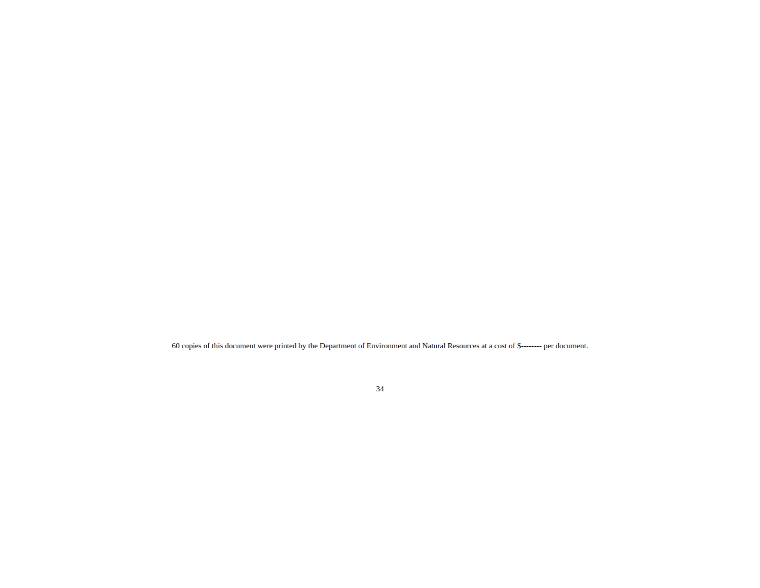60 copies of this document were printed by the Department of Environment and Natural Resources at a cost of $-------- per document.
34